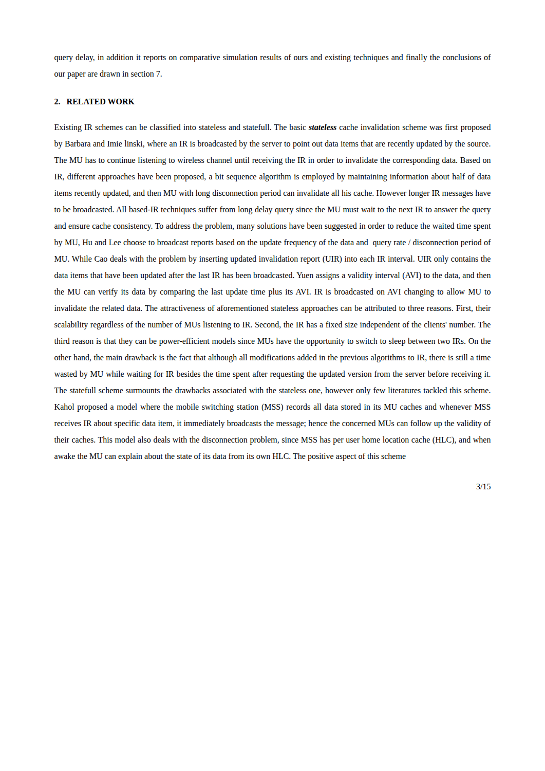query delay, in addition it reports on comparative simulation results of ours and existing techniques and finally the conclusions of our paper are drawn in section 7.
2. Related Work
Existing IR schemes can be classified into stateless and statefull. The basic stateless cache invalidation scheme was first proposed by Barbara and Imie linski, where an IR is broadcasted by the server to point out data items that are recently updated by the source. The MU has to continue listening to wireless channel until receiving the IR in order to invalidate the corresponding data. Based on IR, different approaches have been proposed, a bit sequence algorithm is employed by maintaining information about half of data items recently updated, and then MU with long disconnection period can invalidate all his cache. However longer IR messages have to be broadcasted. All based-IR techniques suffer from long delay query since the MU must wait to the next IR to answer the query and ensure cache consistency. To address the problem, many solutions have been suggested in order to reduce the waited time spent by MU, Hu and Lee choose to broadcast reports based on the update frequency of the data and query rate / disconnection period of MU. While Cao deals with the problem by inserting updated invalidation report (UIR) into each IR interval. UIR only contains the data items that have been updated after the last IR has been broadcasted. Yuen assigns a validity interval (AVI) to the data, and then the MU can verify its data by comparing the last update time plus its AVI. IR is broadcasted on AVI changing to allow MU to invalidate the related data. The attractiveness of aforementioned stateless approaches can be attributed to three reasons. First, their scalability regardless of the number of MUs listening to IR. Second, the IR has a fixed size independent of the clients' number. The third reason is that they can be power-efficient models since MUs have the opportunity to switch to sleep between two IRs. On the other hand, the main drawback is the fact that although all modifications added in the previous algorithms to IR, there is still a time wasted by MU while waiting for IR besides the time spent after requesting the updated version from the server before receiving it. The statefull scheme surmounts the drawbacks associated with the stateless one, however only few literatures tackled this scheme. Kahol proposed a model where the mobile switching station (MSS) records all data stored in its MU caches and whenever MSS receives IR about specific data item, it immediately broadcasts the message; hence the concerned MUs can follow up the validity of their caches. This model also deals with the disconnection problem, since MSS has per user home location cache (HLC), and when awake the MU can explain about the state of its data from its own HLC. The positive aspect of this scheme
3/15